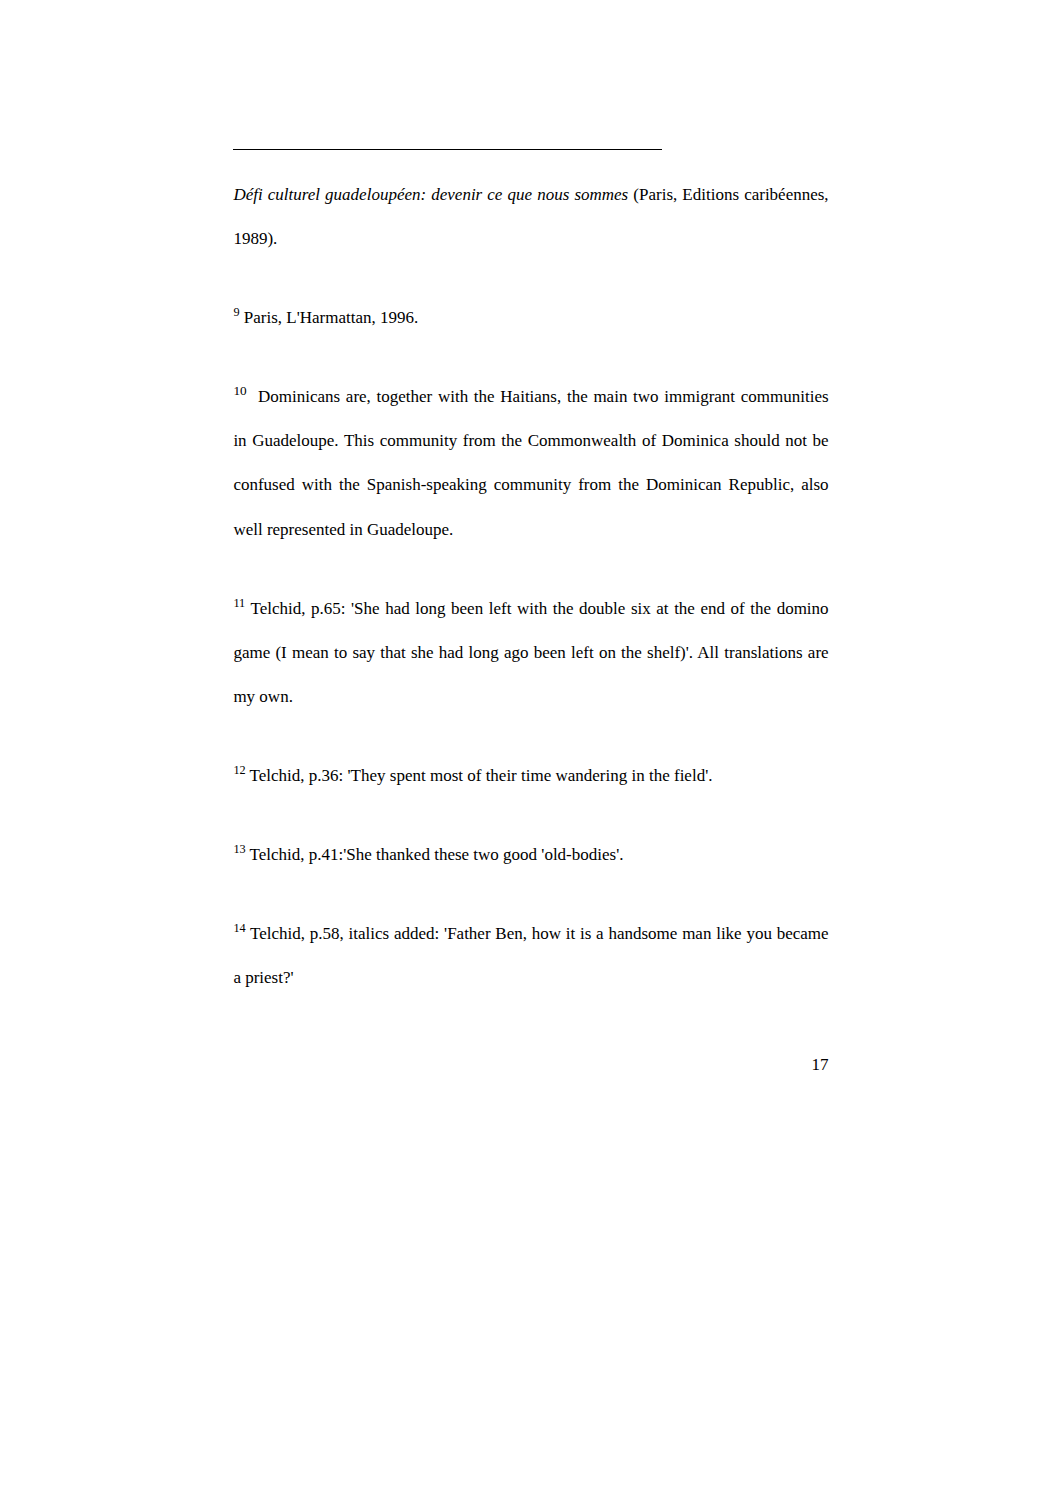Défi culturel guadeloupéen: devenir ce que nous sommes (Paris, Editions caribéennes, 1989).
9 Paris, L'Harmattan, 1996.
10 Dominicans are, together with the Haitians, the main two immigrant communities in Guadeloupe. This community from the Commonwealth of Dominica should not be confused with the Spanish-speaking community from the Dominican Republic, also well represented in Guadeloupe.
11 Telchid, p.65: 'She had long been left with the double six at the end of the domino game (I mean to say that she had long ago been left on the shelf)'. All translations are my own.
12 Telchid, p.36: 'They spent most of their time wandering in the field'.
13 Telchid, p.41:'She thanked these two good 'old-bodies'.
14 Telchid, p.58, italics added: 'Father Ben, how it is a handsome man like you became a priest?'
17